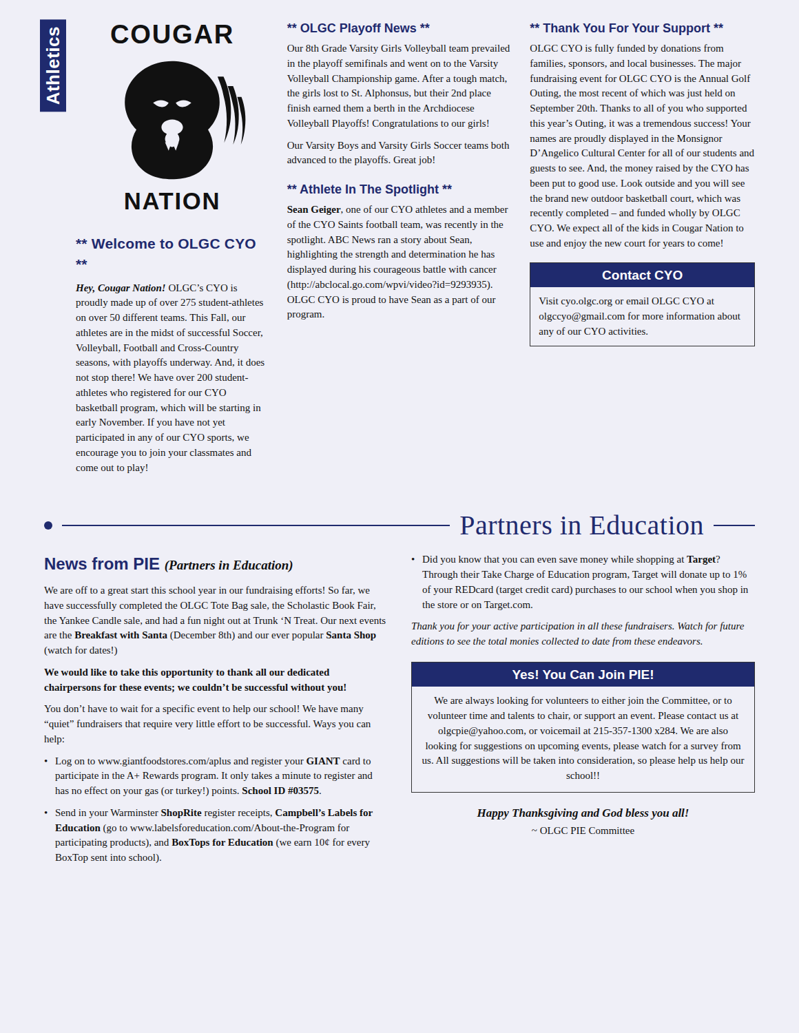Athletics
COUGAR NATION
** Welcome to OLGC CYO **
Hey, Cougar Nation! OLGC’s CYO is proudly made up of over 275 student-athletes on over 50 different teams. This Fall, our athletes are in the midst of successful Soccer, Volleyball, Football and Cross-Country seasons, with playoffs underway. And, it does not stop there! We have over 200 student-athletes who registered for our CYO basketball program, which will be starting in early November. If you have not yet participated in any of our CYO sports, we encourage you to join your classmates and come out to play!
** OLGC Playoff News **
Our 8th Grade Varsity Girls Volleyball team prevailed in the playoff semifinals and went on to the Varsity Volleyball Championship game. After a tough match, the girls lost to St. Alphonsus, but their 2nd place finish earned them a berth in the Archdiocese Volleyball Playoffs! Congratulations to our girls!
Our Varsity Boys and Varsity Girls Soccer teams both advanced to the playoffs. Great job!
** Athlete In The Spotlight **
Sean Geiger, one of our CYO athletes and a member of the CYO Saints football team, was recently in the spotlight. ABC News ran a story about Sean, highlighting the strength and determination he has displayed during his courageous battle with cancer (http://abclocal.go.com/wpvi/video?id=9293935). OLGC CYO is proud to have Sean as a part of our program.
** Thank You For Your Support **
OLGC CYO is fully funded by donations from families, sponsors, and local businesses. The major fundraising event for OLGC CYO is the Annual Golf Outing, the most recent of which was just held on September 20th. Thanks to all of you who supported this year’s Outing, it was a tremendous success! Your names are proudly displayed in the Monsignor D’Angelico Cultural Center for all of our students and guests to see. And, the money raised by the CYO has been put to good use. Look outside and you will see the brand new outdoor basketball court, which was recently completed – and funded wholly by OLGC CYO. We expect all of the kids in Cougar Nation to use and enjoy the new court for years to come!
Contact CYO
Visit cyo.olgc.org or email OLGC CYO at olgccyo@gmail.com for more information about any of our CYO activities.
Partners in Education
News from PIE (Partners in Education)
We are off to a great start this school year in our fundraising efforts! So far, we have successfully completed the OLGC Tote Bag sale, the Scholastic Book Fair, the Yankee Candle sale, and had a fun night out at Trunk ‘N Treat. Our next events are the Breakfast with Santa (December 8th) and our ever popular Santa Shop (watch for dates!)
We would like to take this opportunity to thank all our dedicated chairpersons for these events; we couldn’t be successful without you!
You don’t have to wait for a specific event to help our school! We have many “quiet” fundraisers that require very little effort to be successful. Ways you can help:
Log on to www.giantfoodstores.com/aplus and register your GIANT card to participate in the A+ Rewards program. It only takes a minute to register and has no effect on your gas (or turkey!) points. School ID #03575.
Send in your Warminster ShopRite register receipts, Campbell’s Labels for Education (go to www.labelsforeducation.com/About-the-Program for participating products), and BoxTops for Education (we earn 10¢ for every BoxTop sent into school).
Did you know that you can even save money while shopping at Target? Through their Take Charge of Education program, Target will donate up to 1% of your REDcard (target credit card) purchases to our school when you shop in the store or on Target.com.
Thank you for your active participation in all these fundraisers. Watch for future editions to see the total monies collected to date from these endeavors.
Yes! You Can Join PIE!
We are always looking for volunteers to either join the Committee, or to volunteer time and talents to chair, or support an event. Please contact us at olgcpie@yahoo.com, or voicemail at 215-357-1300 x284. We are also looking for suggestions on upcoming events, please watch for a survey from us. All suggestions will be taken into consideration, so please help us help our school!!
Happy Thanksgiving and God bless you all!
~ OLGC PIE Committee